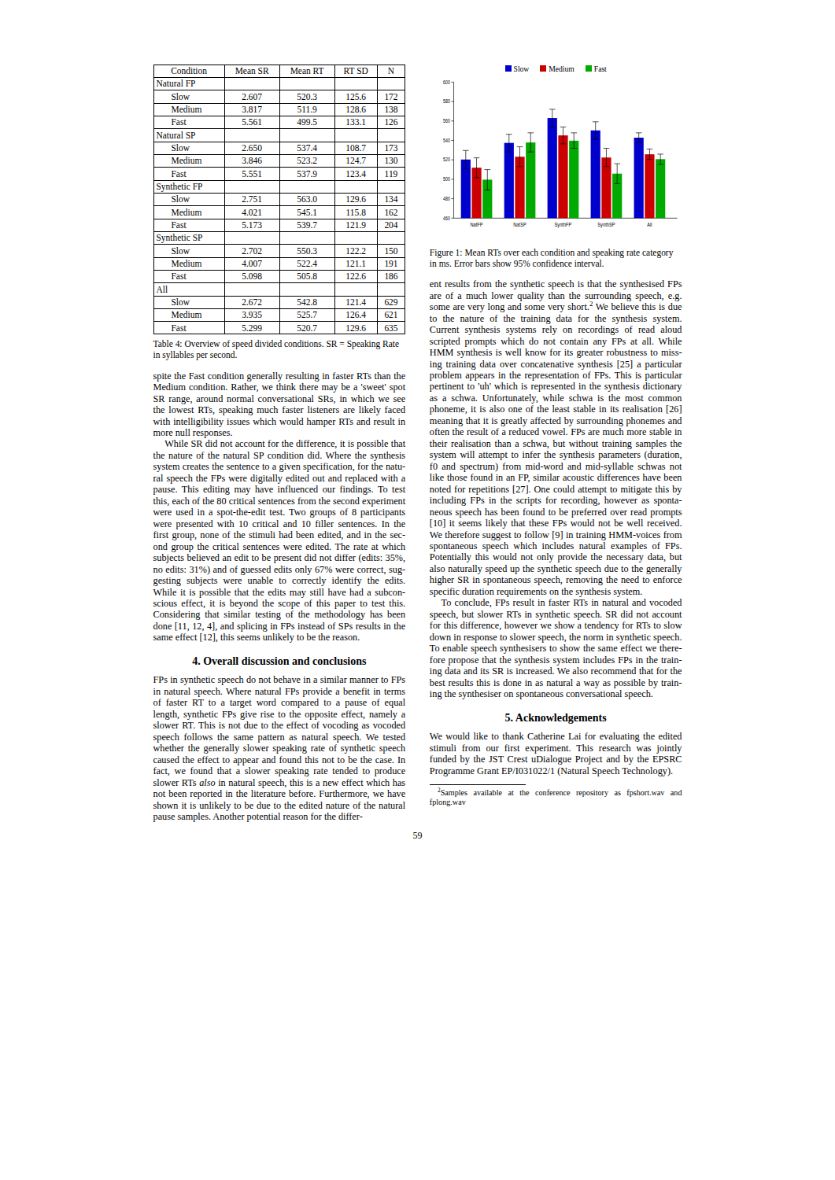| Condition | Mean SR | Mean RT | RT SD | N |
| --- | --- | --- | --- | --- |
| Natural FP | | | | |
| Slow | 2.607 | 520.3 | 125.6 | 172 |
| Medium | 3.817 | 511.9 | 128.6 | 138 |
| Fast | 5.561 | 499.5 | 133.1 | 126 |
| Natural SP | | | | |
| Slow | 2.650 | 537.4 | 108.7 | 173 |
| Medium | 3.846 | 523.2 | 124.7 | 130 |
| Fast | 5.551 | 537.9 | 123.4 | 119 |
| Synthetic FP | | | | |
| Slow | 2.751 | 563.0 | 129.6 | 134 |
| Medium | 4.021 | 545.1 | 115.8 | 162 |
| Fast | 5.173 | 539.7 | 121.9 | 204 |
| Synthetic SP | | | | |
| Slow | 2.702 | 550.3 | 122.2 | 150 |
| Medium | 4.007 | 522.4 | 121.1 | 191 |
| Fast | 5.098 | 505.8 | 122.6 | 186 |
| All | | | | |
| Slow | 2.672 | 542.8 | 121.4 | 629 |
| Medium | 3.935 | 525.7 | 126.4 | 621 |
| Fast | 5.299 | 520.7 | 129.6 | 635 |
Table 4: Overview of speed divided conditions. SR = Speaking Rate in syllables per second.
spite the Fast condition generally resulting in faster RTs than the Medium condition. Rather, we think there may be a 'sweet' spot SR range, around normal conversational SRs, in which we see the lowest RTs, speaking much faster listeners are likely faced with intelligibility issues which would hamper RTs and result in more null responses.
While SR did not account for the difference, it is possible that the nature of the natural SP condition did. Where the synthesis system creates the sentence to a given specification, for the natural speech the FPs were digitally edited out and replaced with a pause. This editing may have influenced our findings. To test this, each of the 80 critical sentences from the second experiment were used in a spot-the-edit test. Two groups of 8 participants were presented with 10 critical and 10 filler sentences. In the first group, none of the stimuli had been edited, and in the second group the critical sentences were edited. The rate at which subjects believed an edit to be present did not differ (edits: 35%, no edits: 31%) and of guessed edits only 67% were correct, suggesting subjects were unable to correctly identify the edits. While it is possible that the edits may still have had a subconscious effect, it is beyond the scope of this paper to test this. Considering that similar testing of the methodology has been done [11, 12, 4], and splicing in FPs instead of SPs results in the same effect [12], this seems unlikely to be the reason.
4. Overall discussion and conclusions
FPs in synthetic speech do not behave in a similar manner to FPs in natural speech. Where natural FPs provide a benefit in terms of faster RT to a target word compared to a pause of equal length, synthetic FPs give rise to the opposite effect, namely a slower RT. This is not due to the effect of vocoding as vocoded speech follows the same pattern as natural speech. We tested whether the generally slower speaking rate of synthetic speech caused the effect to appear and found this not to be the case. In fact, we found that a slower speaking rate tended to produce slower RTs also in natural speech, this is a new effect which has not been reported in the literature before. Furthermore, we have shown it is unlikely to be due to the edited nature of the natural pause samples. Another potential reason for the differ-
Slow Medium Fast
460 480 500 520 540 560 580 600 Group 1: NatFP (520.3, 511.9, 499.5) NatFP NatSP SynthFP SynthSP All
Figure 1: Mean RTs over each condition and speaking rate category in ms. Error bars show 95% confidence interval.
ent results from the synthetic speech is that the synthesised FPs are of a much lower quality than the surrounding speech, e.g. some are very long and some very short.2 We believe this is due to the nature of the training data for the synthesis system. Current synthesis systems rely on recordings of read aloud scripted prompts which do not contain any FPs at all. While HMM synthesis is well know for its greater robustness to missing training data over concatenative synthesis [25] a particular problem appears in the representation of FPs. This is particular pertinent to 'uh' which is represented in the synthesis dictionary as a schwa. Unfortunately, while schwa is the most common phoneme, it is also one of the least stable in its realisation [26] meaning that it is greatly affected by surrounding phonemes and often the result of a reduced vowel. FPs are much more stable in their realisation than a schwa, but without training samples the system will attempt to infer the synthesis parameters (duration, f0 and spectrum) from mid-word and mid-syllable schwas not like those found in an FP, similar acoustic differences have been noted for repetitions [27]. One could attempt to mitigate this by including FPs in the scripts for recording, however as spontaneous speech has been found to be preferred over read prompts [10] it seems likely that these FPs would not be well received. We therefore suggest to follow [9] in training HMM-voices from spontaneous speech which includes natural examples of FPs. Potentially this would not only provide the necessary data, but also naturally speed up the synthetic speech due to the generally higher SR in spontaneous speech, removing the need to enforce specific duration requirements on the synthesis system.
To conclude, FPs result in faster RTs in natural and vocoded speech, but slower RTs in synthetic speech. SR did not account for this difference, however we show a tendency for RTs to slow down in response to slower speech, the norm in synthetic speech. To enable speech synthesisers to show the same effect we therefore propose that the synthesis system includes FPs in the training data and its SR is increased. We also recommend that for the best results this is done in as natural a way as possible by training the synthesiser on spontaneous conversational speech.
5. Acknowledgements
We would like to thank Catherine Lai for evaluating the edited stimuli from our first experiment. This research was jointly funded by the JST Crest uDialogue Project and by the EPSRC Programme Grant EP/I031022/1 (Natural Speech Technology).
2Samples available at the conference repository as fpshort.wav and fplong.wav
59